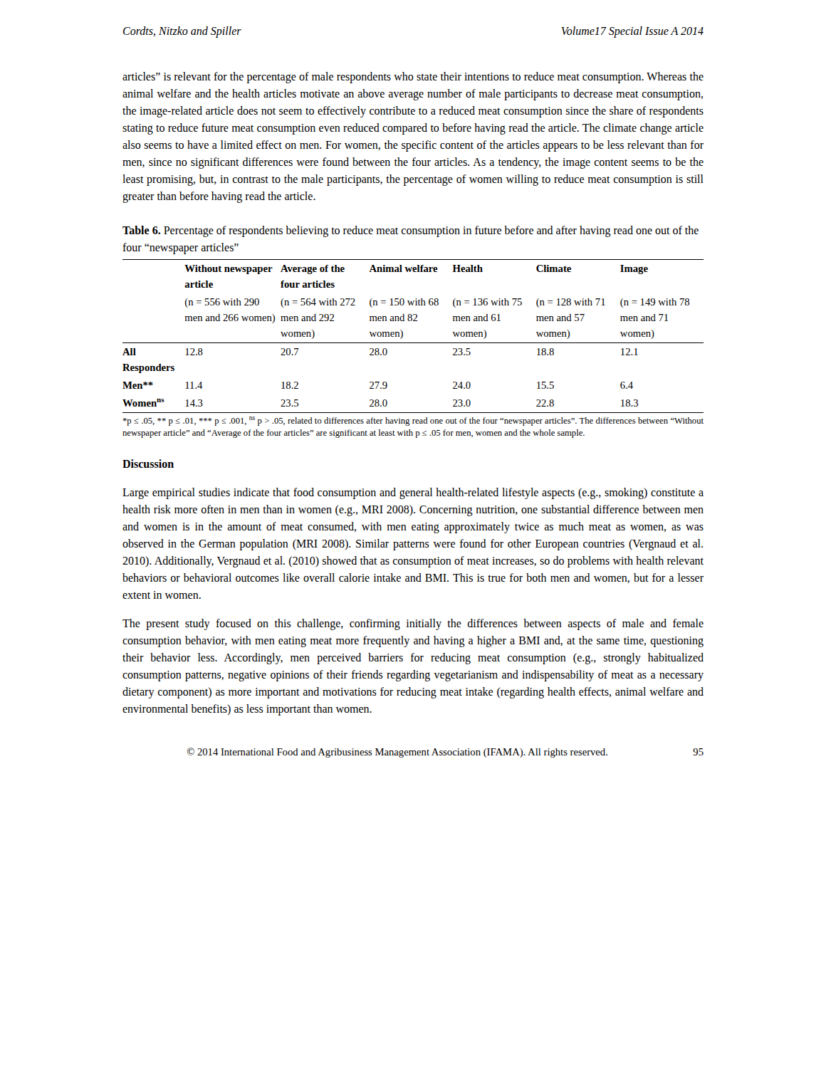Cordts, Nitzko and Spiller Volume17 Special Issue A 2014
articles” is relevant for the percentage of male respondents who state their intentions to reduce meat consumption. Whereas the animal welfare and the health articles motivate an above average number of male participants to decrease meat consumption, the image-related article does not seem to effectively contribute to a reduced meat consumption since the share of respondents stating to reduce future meat consumption even reduced compared to before having read the article. The climate change article also seems to have a limited effect on men. For women, the specific content of the articles appears to be less relevant than for men, since no significant differences were found between the four articles. As a tendency, the image content seems to be the least promising, but, in contrast to the male participants, the percentage of women willing to reduce meat consumption is still greater than before having read the article.
Table 6. Percentage of respondents believing to reduce meat consumption in future before and after having read one out of the four “newspaper articles”
| | Without newspaper article | Average of the four articles | Animal welfare | Health | Climate | Image |
| --- | --- | --- | --- | --- | --- | --- |
| | (n = 556 with 290 men and 266 women) | (n = 564 with 272 men and 292 women) | (n = 150 with 68 men and 82 women) | (n = 136 with 75 men and 61 women) | (n = 128 with 71 men and 57 women) | (n = 149 with 78 men and 71 women) |
| All Responders | 12.8 | 20.7 | 28.0 | 23.5 | 18.8 | 12.1 |
| Men** | 11.4 | 18.2 | 27.9 | 24.0 | 15.5 | 6.4 |
| Women ns | 14.3 | 23.5 | 28.0 | 23.0 | 22.8 | 18.3 |
*p ≤ .05, ** p ≤ .01, *** p ≤ .001, ns p > .05, related to differences after having read one out of the four “newspaper articles”. The differences between “Without newspaper article” and “Average of the four articles” are significant at least with p ≤ .05 for men, women and the whole sample.
Discussion
Large empirical studies indicate that food consumption and general health-related lifestyle aspects (e.g., smoking) constitute a health risk more often in men than in women (e.g., MRI 2008). Concerning nutrition, one substantial difference between men and women is in the amount of meat consumed, with men eating approximately twice as much meat as women, as was observed in the German population (MRI 2008). Similar patterns were found for other European countries (Vergnaud et al. 2010). Additionally, Vergnaud et al. (2010) showed that as consumption of meat increases, so do problems with health relevant behaviors or behavioral outcomes like overall calorie intake and BMI. This is true for both men and women, but for a lesser extent in women.
The present study focused on this challenge, confirming initially the differences between aspects of male and female consumption behavior, with men eating meat more frequently and having a higher a BMI and, at the same time, questioning their behavior less. Accordingly, men perceived barriers for reducing meat consumption (e.g., strongly habitualized consumption patterns, negative opinions of their friends regarding vegetarianism and indispensability of meat as a necessary dietary component) as more important and motivations for reducing meat intake (regarding health effects, animal welfare and environmental benefits) as less important than women.
© 2014 International Food and Agribusiness Management Association (IFAMA). All rights reserved. 95